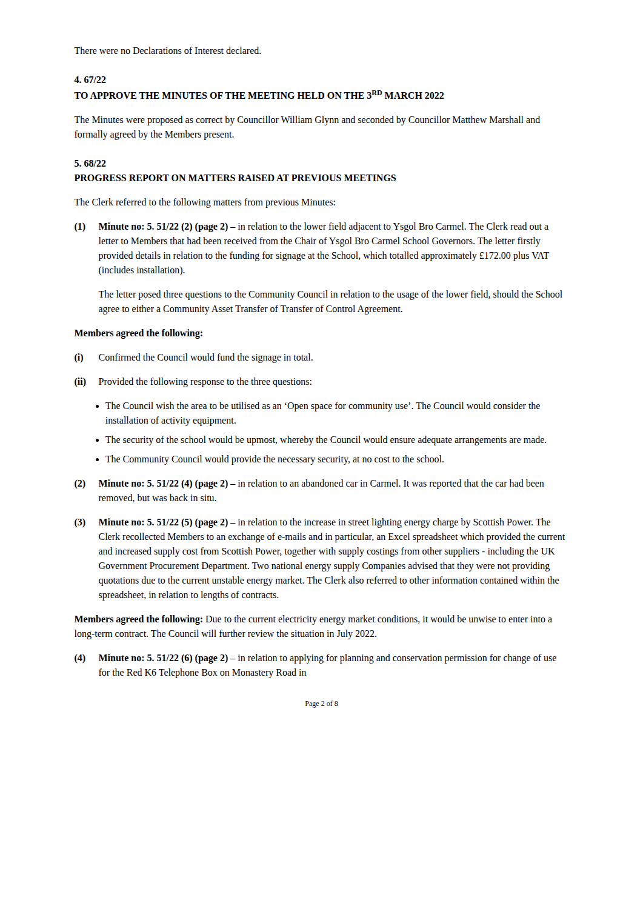There were no Declarations of Interest declared.
4. 67/22 To approve the minutes of the meeting held on the 3rd March 2022
The Minutes were proposed as correct by Councillor William Glynn and seconded by Councillor Matthew Marshall and formally agreed by the Members present.
5. 68/22 Progress report on matters raised at previous meetings
The Clerk referred to the following matters from previous Minutes:
(1)
Minute no: 5. 51/22 (2) (page 2) – in relation to the lower field adjacent to Ysgol Bro Carmel. The Clerk read out a letter to Members that had been received from the Chair of Ysgol Bro Carmel School Governors. The letter firstly provided details in relation to the funding for signage at the School, which totalled approximately £172.00 plus VAT (includes installation).
The letter posed three questions to the Community Council in relation to the usage of the lower field, should the School agree to either a Community Asset Transfer of Transfer of Control Agreement.
Members agreed the following:
(i) Confirmed the Council would fund the signage in total.
(ii) Provided the following response to the three questions:
The Council wish the area to be utilised as an ‘Open space for community use’. The Council would consider the installation of activity equipment.
The security of the school would be upmost, whereby the Council would ensure adequate arrangements are made.
The Community Council would provide the necessary security, at no cost to the school.
(2) Minute no: 5. 51/22 (4) (page 2) – in relation to an abandoned car in Carmel. It was reported that the car had been removed, but was back in situ.
(3) Minute no: 5. 51/22 (5) (page 2) – in relation to the increase in street lighting energy charge by Scottish Power. The Clerk recollected Members to an exchange of e-mails and in particular, an Excel spreadsheet which provided the current and increased supply cost from Scottish Power, together with supply costings from other suppliers - including the UK Government Procurement Department. Two national energy supply Companies advised that they were not providing quotations due to the current unstable energy market. The Clerk also referred to other information contained within the spreadsheet, in relation to lengths of contracts.
Members agreed the following: Due to the current electricity energy market conditions, it would be unwise to enter into a long-term contract. The Council will further review the situation in July 2022.
(4) Minute no: 5. 51/22 (6) (page 2) – in relation to applying for planning and conservation permission for change of use for the Red K6 Telephone Box on Monastery Road in
Page 2 of 8